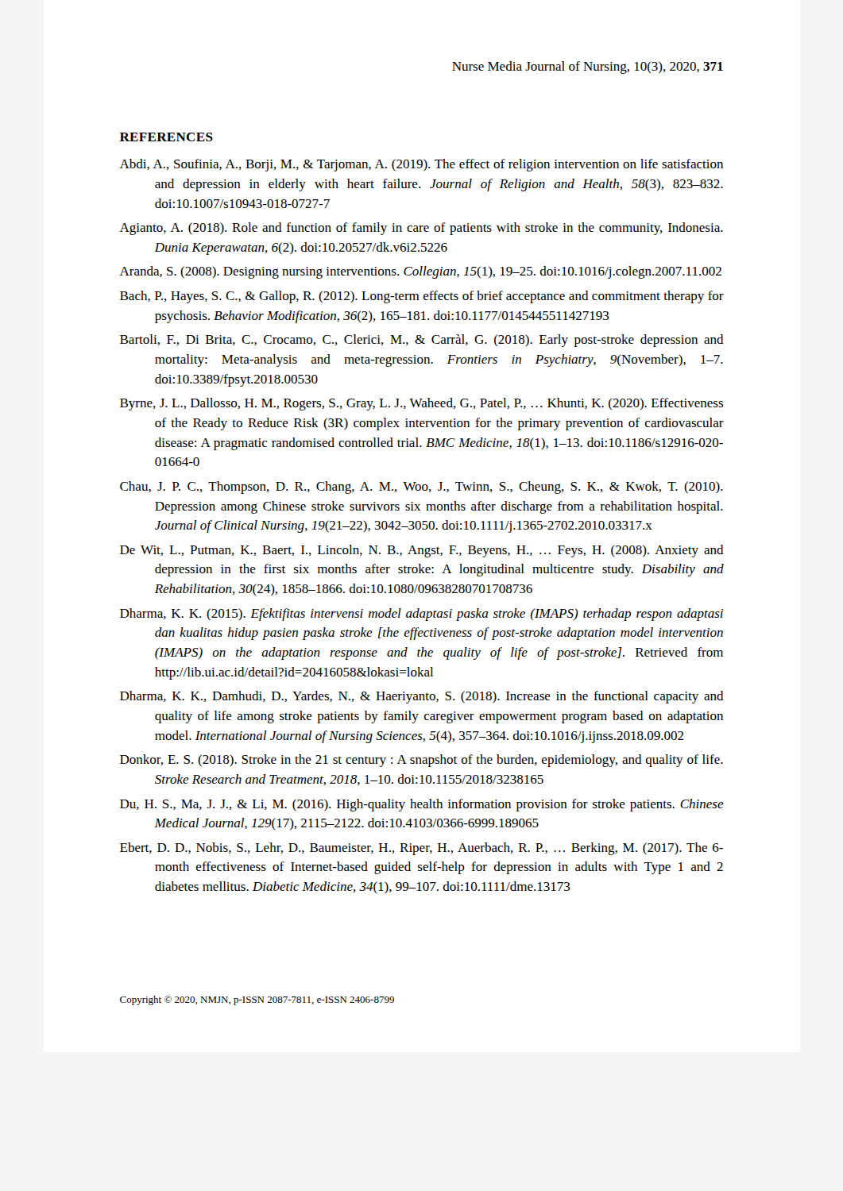Nurse Media Journal of Nursing, 10(3), 2020, 371
REFERENCES
Abdi, A., Soufinia, A., Borji, M., & Tarjoman, A. (2019). The effect of religion intervention on life satisfaction and depression in elderly with heart failure. Journal of Religion and Health, 58(3), 823–832. doi:10.1007/s10943-018-0727-7
Agianto, A. (2018). Role and function of family in care of patients with stroke in the community, Indonesia. Dunia Keperawatan, 6(2). doi:10.20527/dk.v6i2.5226
Aranda, S. (2008). Designing nursing interventions. Collegian, 15(1), 19–25. doi:10.1016/j.colegn.2007.11.002
Bach, P., Hayes, S. C., & Gallop, R. (2012). Long-term effects of brief acceptance and commitment therapy for psychosis. Behavior Modification, 36(2), 165–181. doi:10.1177/0145445511427193
Bartoli, F., Di Brita, C., Crocamo, C., Clerici, M., & Carràl, G. (2018). Early post-stroke depression and mortality: Meta-analysis and meta-regression. Frontiers in Psychiatry, 9(November), 1–7. doi:10.3389/fpsyt.2018.00530
Byrne, J. L., Dallosso, H. M., Rogers, S., Gray, L. J., Waheed, G., Patel, P., … Khunti, K. (2020). Effectiveness of the Ready to Reduce Risk (3R) complex intervention for the primary prevention of cardiovascular disease: A pragmatic randomised controlled trial. BMC Medicine, 18(1), 1–13. doi:10.1186/s12916-020-01664-0
Chau, J. P. C., Thompson, D. R., Chang, A. M., Woo, J., Twinn, S., Cheung, S. K., & Kwok, T. (2010). Depression among Chinese stroke survivors six months after discharge from a rehabilitation hospital. Journal of Clinical Nursing, 19(21–22), 3042–3050. doi:10.1111/j.1365-2702.2010.03317.x
De Wit, L., Putman, K., Baert, I., Lincoln, N. B., Angst, F., Beyens, H., … Feys, H. (2008). Anxiety and depression in the first six months after stroke: A longitudinal multicentre study. Disability and Rehabilitation, 30(24), 1858–1866. doi:10.1080/09638280701708736
Dharma, K. K. (2015). Efektifitas intervensi model adaptasi paska stroke (IMAPS) terhadap respon adaptasi dan kualitas hidup pasien paska stroke [the effectiveness of post-stroke adaptation model intervention (IMAPS) on the adaptation response and the quality of life of post-stroke]. Retrieved from http://lib.ui.ac.id/detail?id=20416058&lokasi=lokal
Dharma, K. K., Damhudi, D., Yardes, N., & Haeriyanto, S. (2018). Increase in the functional capacity and quality of life among stroke patients by family caregiver empowerment program based on adaptation model. International Journal of Nursing Sciences, 5(4), 357–364. doi:10.1016/j.ijnss.2018.09.002
Donkor, E. S. (2018). Stroke in the 21 st century : A snapshot of the burden, epidemiology, and quality of life. Stroke Research and Treatment, 2018, 1–10. doi:10.1155/2018/3238165
Du, H. S., Ma, J. J., & Li, M. (2016). High-quality health information provision for stroke patients. Chinese Medical Journal, 129(17), 2115–2122. doi:10.4103/0366-6999.189065
Ebert, D. D., Nobis, S., Lehr, D., Baumeister, H., Riper, H., Auerbach, R. P., … Berking, M. (2017). The 6-month effectiveness of Internet-based guided self-help for depression in adults with Type 1 and 2 diabetes mellitus. Diabetic Medicine, 34(1), 99–107. doi:10.1111/dme.13173
Copyright © 2020, NMJN, p-ISSN 2087-7811, e-ISSN 2406-8799